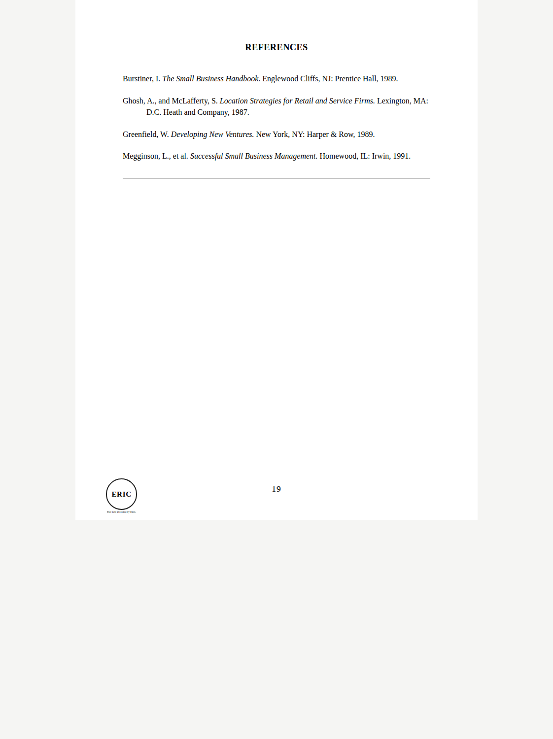REFERENCES
Burstiner, I. The Small Business Handbook. Englewood Cliffs, NJ: Prentice Hall, 1989.
Ghosh, A., and McLafferty, S. Location Strategies for Retail and Service Firms. Lexington, MA: D.C. Heath and Company, 1987.
Greenfield, W. Developing New Ventures. New York, NY: Harper & Row, 1989.
Megginson, L., et al. Successful Small Business Management. Homewood, IL: Irwin, 1991.
19
ERIC
Full Text Provided by ERIC